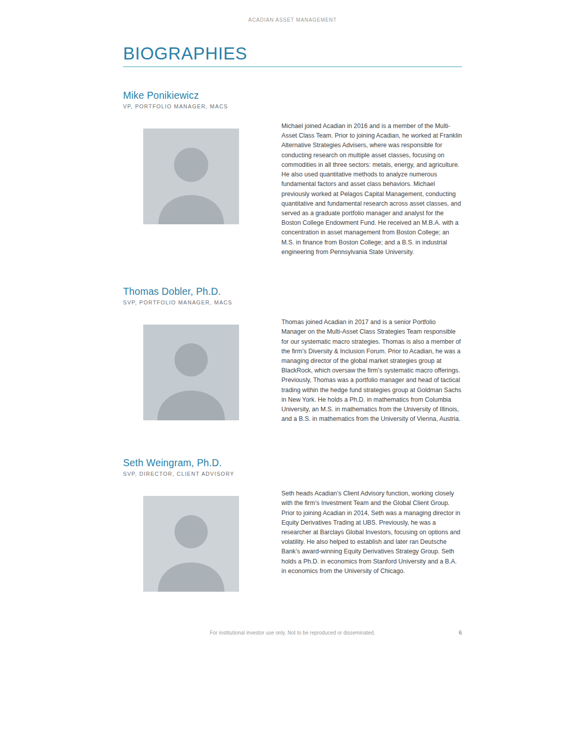Acadian Asset Management
BIOGRAPHIES
Mike Ponikiewicz
VP, Portfolio Manager, MACS
Michael joined Acadian in 2016 and is a member of the Multi-Asset Class Team. Prior to joining Acadian, he worked at Franklin Alternative Strategies Advisers, where was responsible for conducting research on multiple asset classes, focusing on commodities in all three sectors: metals, energy, and agriculture. He also used quantitative methods to analyze numerous fundamental factors and asset class behaviors. Michael previously worked at Pelagos Capital Management, conducting quantitative and fundamental research across asset classes, and served as a graduate portfolio manager and analyst for the Boston College Endowment Fund. He received an M.B.A. with a concentration in asset management from Boston College; an M.S. in finance from Boston College; and a B.S. in industrial engineering from Pennsylvania State University.
Thomas Dobler, Ph.D.
SVP, Portfolio Manager, MACS
Thomas joined Acadian in 2017 and is a senior Portfolio Manager on the Multi-Asset Class Strategies Team responsible for our systematic macro strategies. Thomas is also a member of the firm’s Diversity & Inclusion Forum. Prior to Acadian, he was a managing director of the global market strategies group at BlackRock, which oversaw the firm’s systematic macro offerings. Previously, Thomas was a portfolio manager and head of tactical trading within the hedge fund strategies group at Goldman Sachs in New York. He holds a Ph.D. in mathematics from Columbia University, an M.S. in mathematics from the University of Illinois, and a B.S. in mathematics from the University of Vienna, Austria.
Seth Weingram, Ph.D.
SVP, Director, Client Advisory
Seth heads Acadian’s Client Advisory function, working closely with the firm’s Investment Team and the Global Client Group. Prior to joining Acadian in 2014, Seth was a managing director in Equity Derivatives Trading at UBS. Previously, he was a researcher at Barclays Global Investors, focusing on options and volatility. He also helped to establish and later ran Deutsche Bank’s award-winning Equity Derivatives Strategy Group. Seth holds a Ph.D. in economics from Stanford University and a B.A. in economics from the University of Chicago.
For institutional investor use only. Not to be reproduced or disseminated.
6